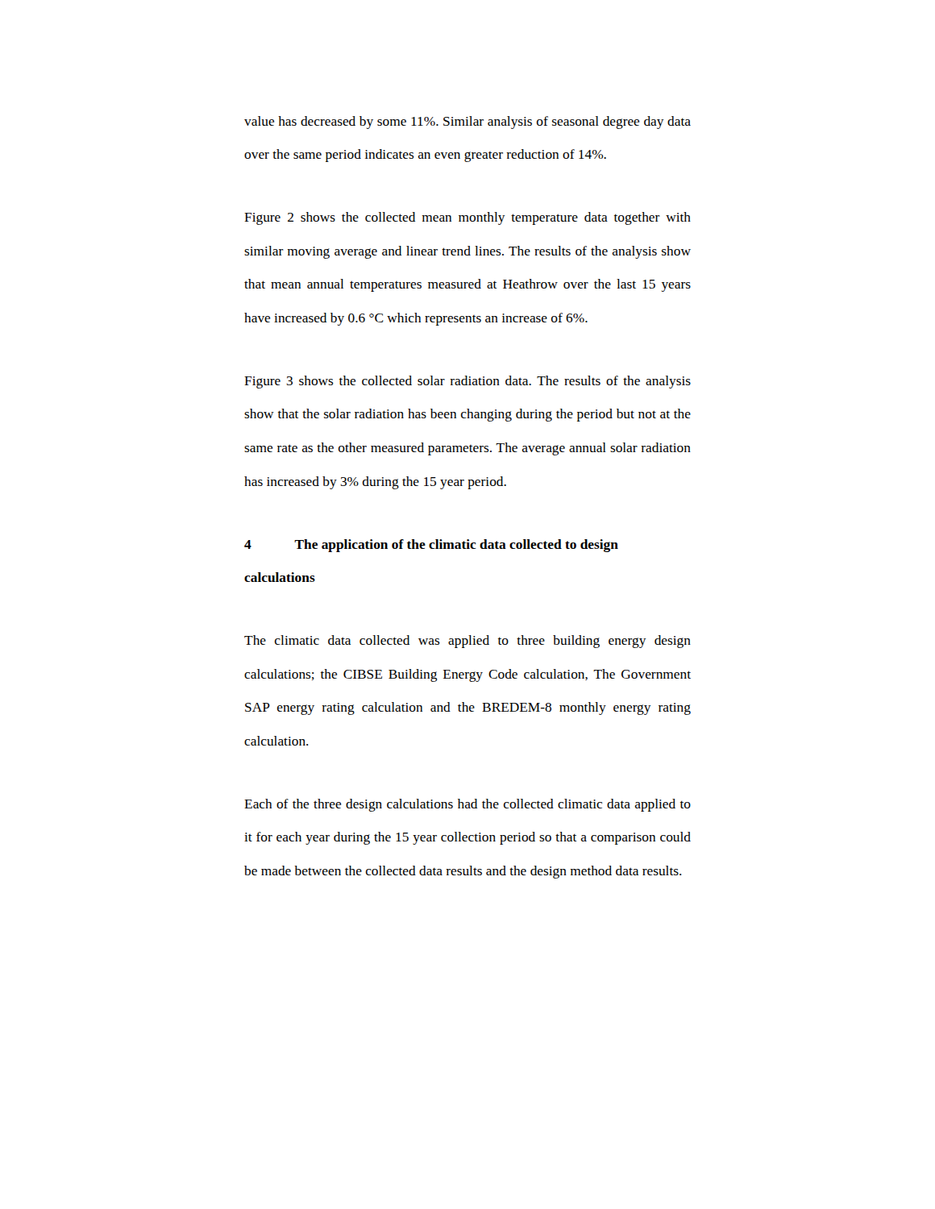value has decreased by some 11%. Similar analysis of seasonal degree day data over the same period indicates an even greater reduction of 14%.
Figure 2 shows the collected mean monthly temperature data together with similar moving average and linear trend lines. The results of the analysis show that mean annual temperatures measured at Heathrow over the last 15 years have increased by 0.6 °C which represents an increase of 6%.
Figure 3 shows the collected solar radiation data. The results of the analysis show that the solar radiation has been changing during the period but not at the same rate as the other measured parameters. The average annual solar radiation has increased by 3% during the 15 year period.
4 The application of the climatic data collected to design calculations
The climatic data collected was applied to three building energy design calculations; the CIBSE Building Energy Code calculation, The Government SAP energy rating calculation and the BREDEM-8 monthly energy rating calculation.
Each of the three design calculations had the collected climatic data applied to it for each year during the 15 year collection period so that a comparison could be made between the collected data results and the design method data results.